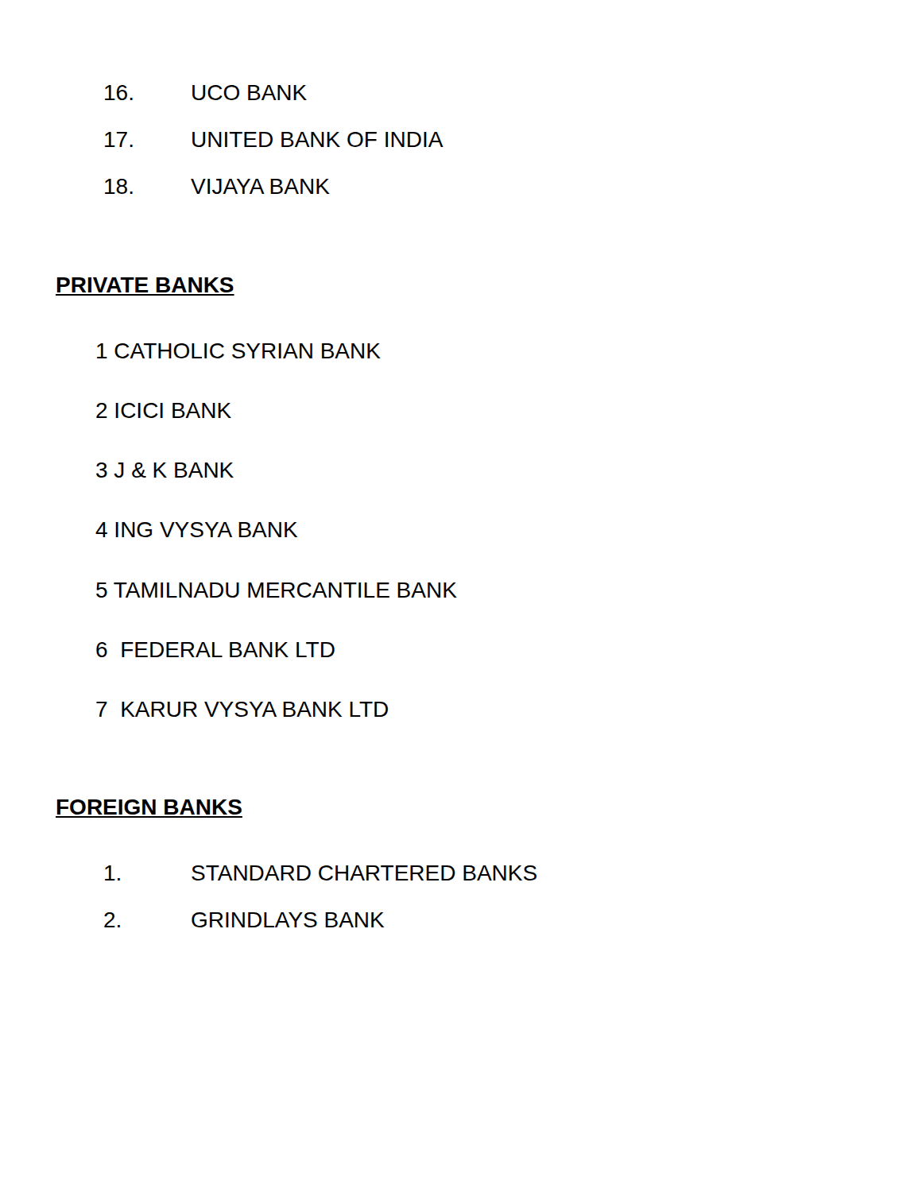16. UCO BANK
17. UNITED BANK OF INDIA
18. VIJAYA BANK
PRIVATE BANKS
1 CATHOLIC SYRIAN BANK
2 ICICI BANK
3 J & K BANK
4 ING VYSYA BANK
5 TAMILNADU MERCANTILE BANK
6 FEDERAL BANK LTD
7 KARUR VYSYA BANK LTD
FOREIGN BANKS
1. STANDARD CHARTERED BANKS
2. GRINDLAYS BANK